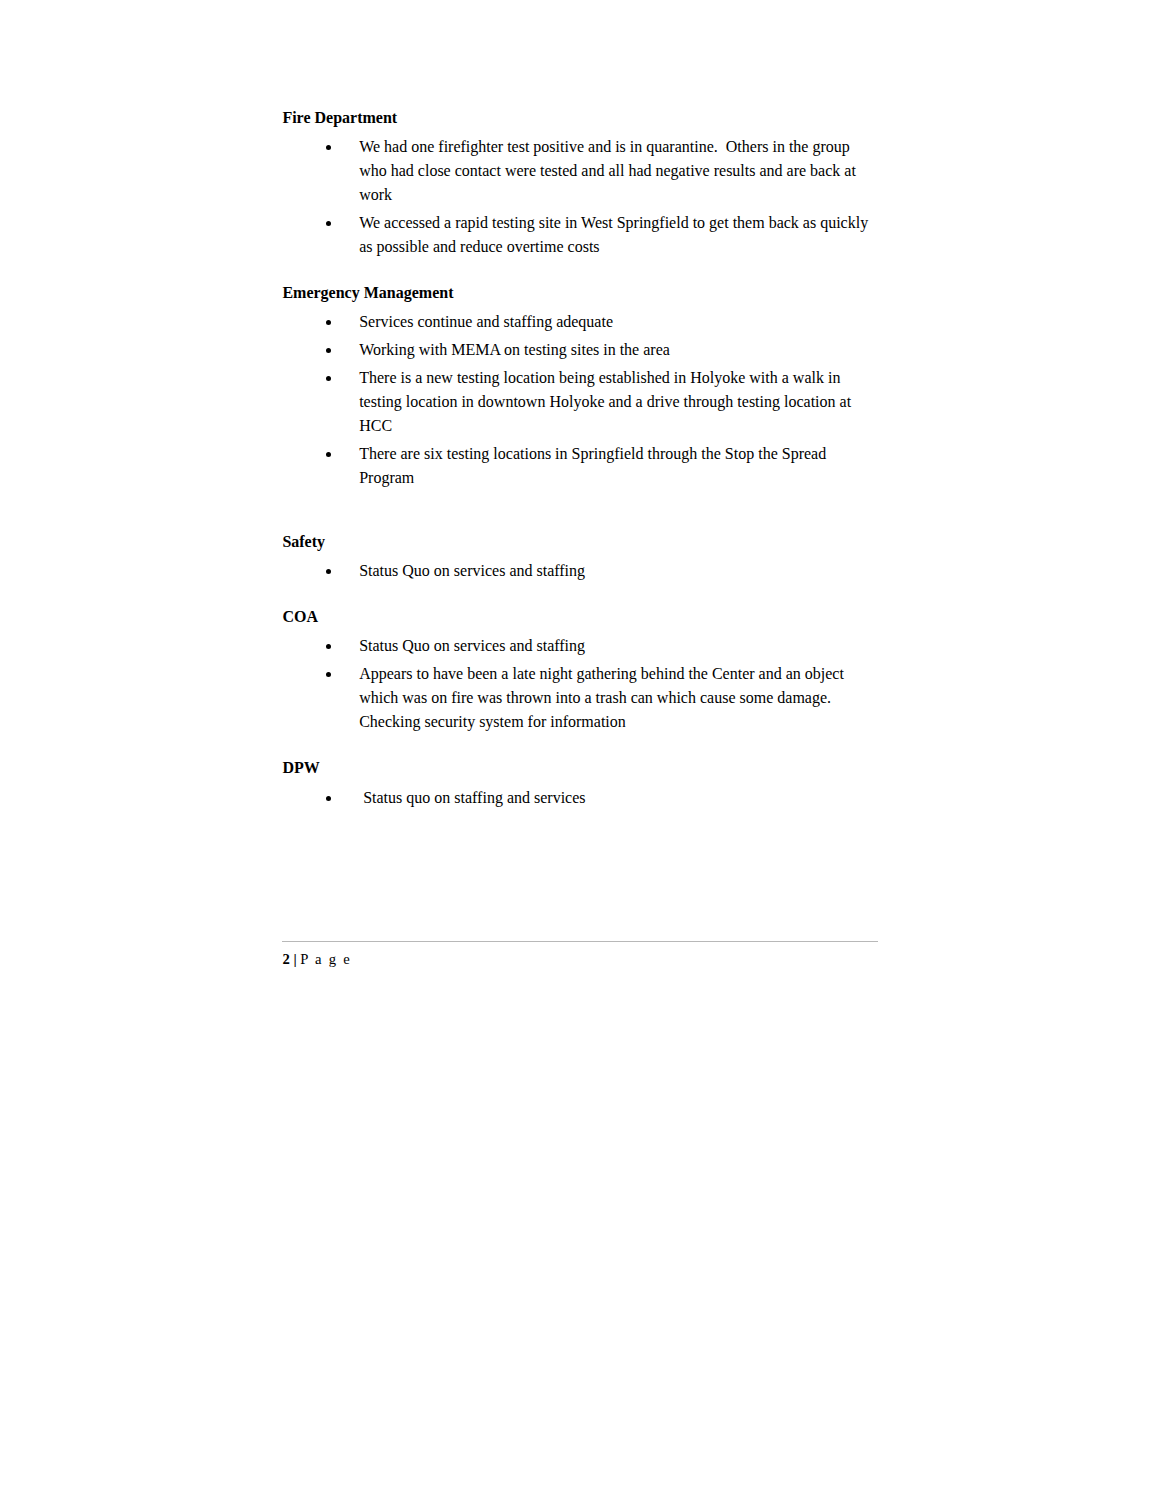Fire Department
We had one firefighter test positive and is in quarantine. Others in the group who had close contact were tested and all had negative results and are back at work
We accessed a rapid testing site in West Springfield to get them back as quickly as possible and reduce overtime costs
Emergency Management
Services continue and staffing adequate
Working with MEMA on testing sites in the area
There is a new testing location being established in Holyoke with a walk in testing location in downtown Holyoke and a drive through testing location at HCC
There are six testing locations in Springfield through the Stop the Spread Program
Safety
Status Quo on services and staffing
COA
Status Quo on services and staffing
Appears to have been a late night gathering behind the Center and an object which was on fire was thrown into a trash can which cause some damage. Checking security system for information
DPW
Status quo on staffing and services
2 | P a g e